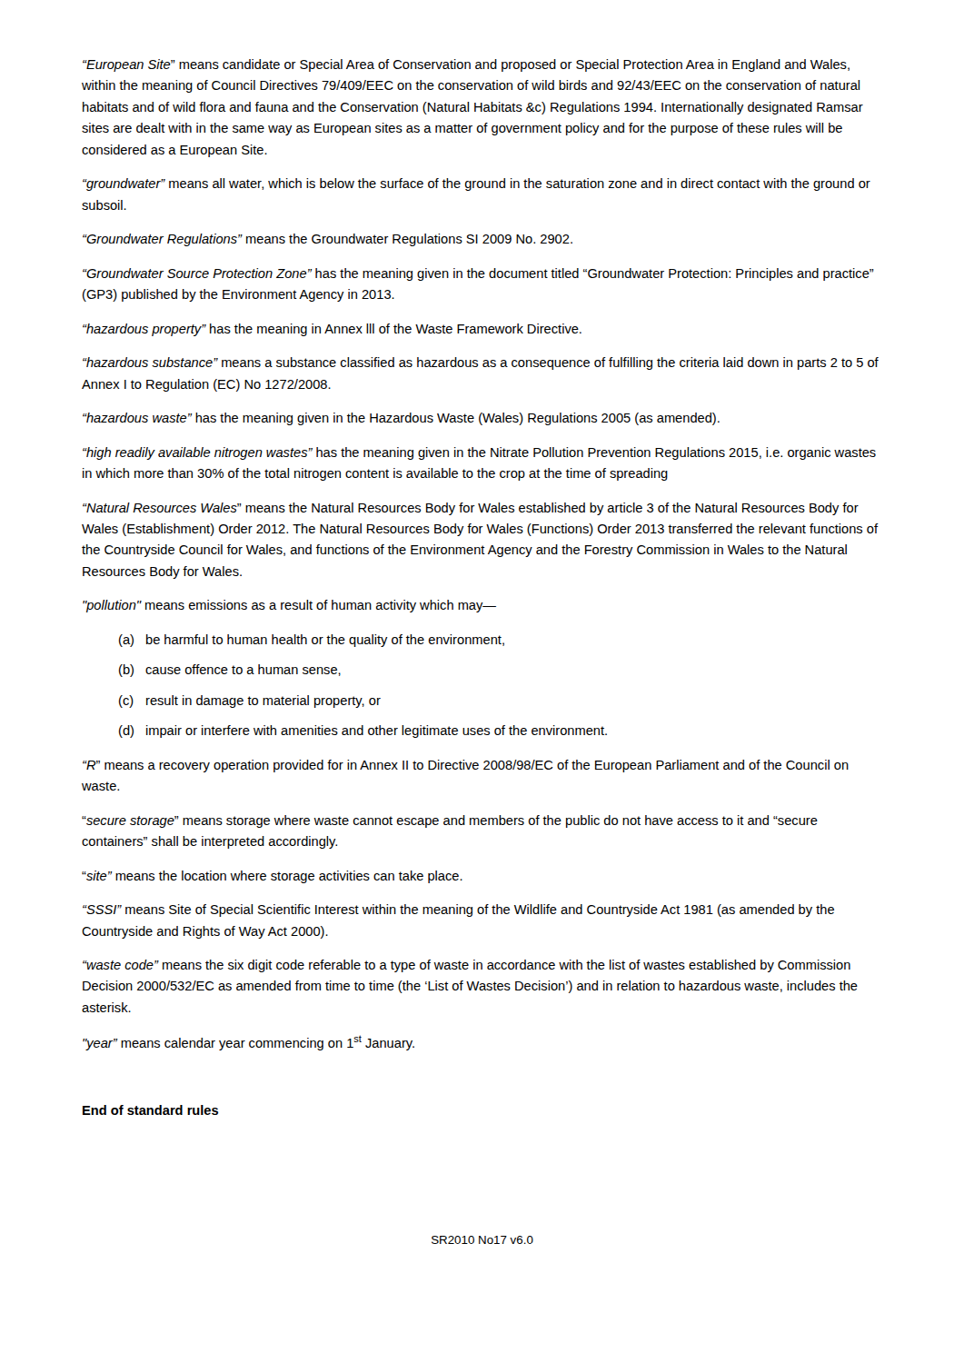“European Site” means candidate or Special Area of Conservation and proposed or Special Protection Area in England and Wales, within the meaning of Council Directives 79/409/EEC on the conservation of wild birds and 92/43/EEC on the conservation of natural habitats and of wild flora and fauna and the Conservation (Natural Habitats &c) Regulations 1994. Internationally designated Ramsar sites are dealt with in the same way as European sites as a matter of government policy and for the purpose of these rules will be considered as a European Site.
“groundwater” means all water, which is below the surface of the ground in the saturation zone and in direct contact with the ground or subsoil.
“Groundwater Regulations” means the Groundwater Regulations SI 2009 No. 2902.
“Groundwater Source Protection Zone” has the meaning given in the document titled “Groundwater Protection: Principles and practice” (GP3) published by the Environment Agency in 2013.
“hazardous property” has the meaning in Annex lll of the Waste Framework Directive.
“hazardous substance” means a substance classified as hazardous as a consequence of fulfilling the criteria laid down in parts 2 to 5 of Annex I to Regulation (EC) No 1272/2008.
“hazardous waste” has the meaning given in the Hazardous Waste (Wales) Regulations 2005 (as amended).
“high readily available nitrogen wastes” has the meaning given in the Nitrate Pollution Prevention Regulations 2015, i.e. organic wastes in which more than 30% of the total nitrogen content is available to the crop at the time of spreading
“Natural Resources Wales” means the Natural Resources Body for Wales established by article 3 of the Natural Resources Body for Wales (Establishment) Order 2012. The Natural Resources Body for Wales (Functions) Order 2013 transferred the relevant functions of the Countryside Council for Wales, and functions of the Environment Agency and the Forestry Commission in Wales to the Natural Resources Body for Wales.
"pollution" means emissions as a result of human activity which may—
(a) be harmful to human health or the quality of the environment,
(b) cause offence to a human sense,
(c) result in damage to material property, or
(d) impair or interfere with amenities and other legitimate uses of the environment.
“R” means a recovery operation provided for in Annex II to Directive 2008/98/EC of the European Parliament and of the Council on waste.
“secure storage” means storage where waste cannot escape and members of the public do not have access to it and “secure containers” shall be interpreted accordingly.
“site” means the location where storage activities can take place.
“SSSI” means Site of Special Scientific Interest within the meaning of the Wildlife and Countryside Act 1981 (as amended by the Countryside and Rights of Way Act 2000).
“waste code” means the six digit code referable to a type of waste in accordance with the list of wastes established by Commission Decision 2000/532/EC as amended from time to time (the ‘List of Wastes Decision’) and in relation to hazardous waste, includes the asterisk.
"year” means calendar year commencing on 1st January.
End of standard rules
SR2010 No17 v6.0